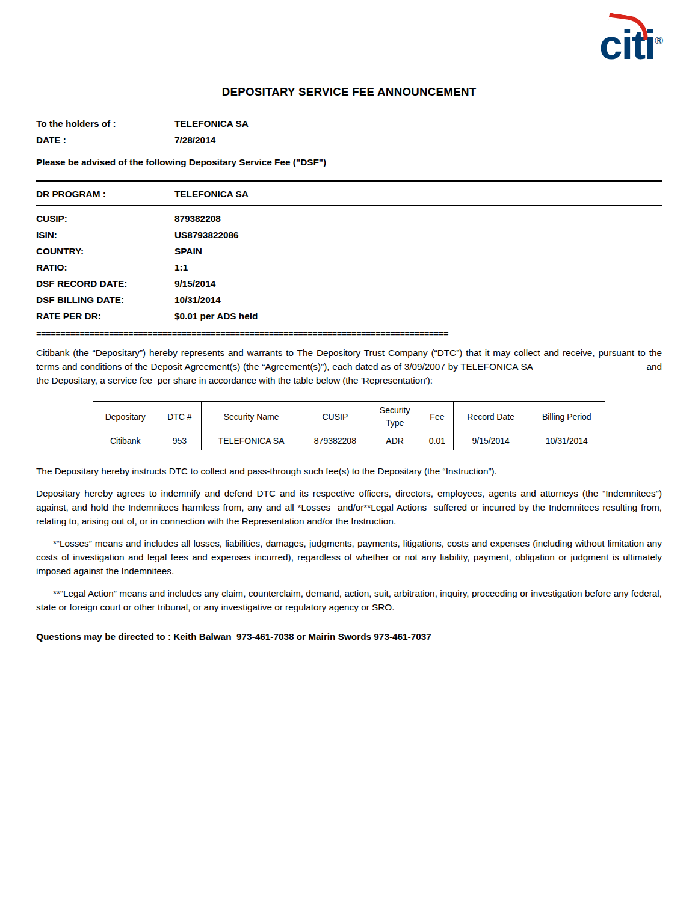citi®
DEPOSITARY SERVICE FEE ANNOUNCEMENT
To the holders of : TELEFONICA SA
DATE : 7/28/2014
Please be advised of the following Depositary Service Fee ("DSF")
DR PROGRAM : TELEFONICA SA
CUSIP: 879382208
ISIN: US8793822086
COUNTRY: SPAIN
RATIO: 1:1
DSF RECORD DATE: 9/15/2014
DSF BILLING DATE: 10/31/2014
RATE PER DR:$0.01 per ADS held
=====================================================================================
Citibank (the “Depositary”) hereby represents and warrants to The Depository Trust Company (“DTC”) that it may collect and receive, pursuant to the terms and conditions of the Deposit Agreement(s) (the “Agreement(s)”), each dated as of 3/09/2007 by TELEFONICA SA and the Depositary, a service fee per share in accordance with the table below (the 'Representation'):
| Depositary | DTC # | Security Name | CUSIP | Security Type | Fee | Record Date | Billing Period |
| --- | --- | --- | --- | --- | --- | --- | --- |
| Citibank | 953 | TELEFONICA SA | 879382208 | ADR | 0.01 | 9/15/2014 | 10/31/2014 |
The Depositary hereby instructs DTC to collect and pass-through such fee(s) to the Depositary (the “Instruction”).
Depositary hereby agrees to indemnify and defend DTC and its respective officers, directors, employees, agents and attorneys (the “Indemnitees”) against, and hold the Indemnitees harmless from, any and all *Losses and/or**Legal Actions suffered or incurred by the Indemnitees resulting from, relating to, arising out of, or in connection with the Representation and/or the Instruction.
*“Losses” means and includes all losses, liabilities, damages, judgments, payments, litigations, costs and expenses (including without limitation any costs of investigation and legal fees and expenses incurred), regardless of whether or not any liability, payment, obligation or judgment is ultimately imposed against the Indemnitees.
**“Legal Action” means and includes any claim, counterclaim, demand, action, suit, arbitration, inquiry, proceeding or investigation before any federal, state or foreign court or other tribunal, or any investigative or regulatory agency or SRO.
Questions may be directed to : Keith Balwan 973-461-7038 or Mairin Swords 973-461-7037